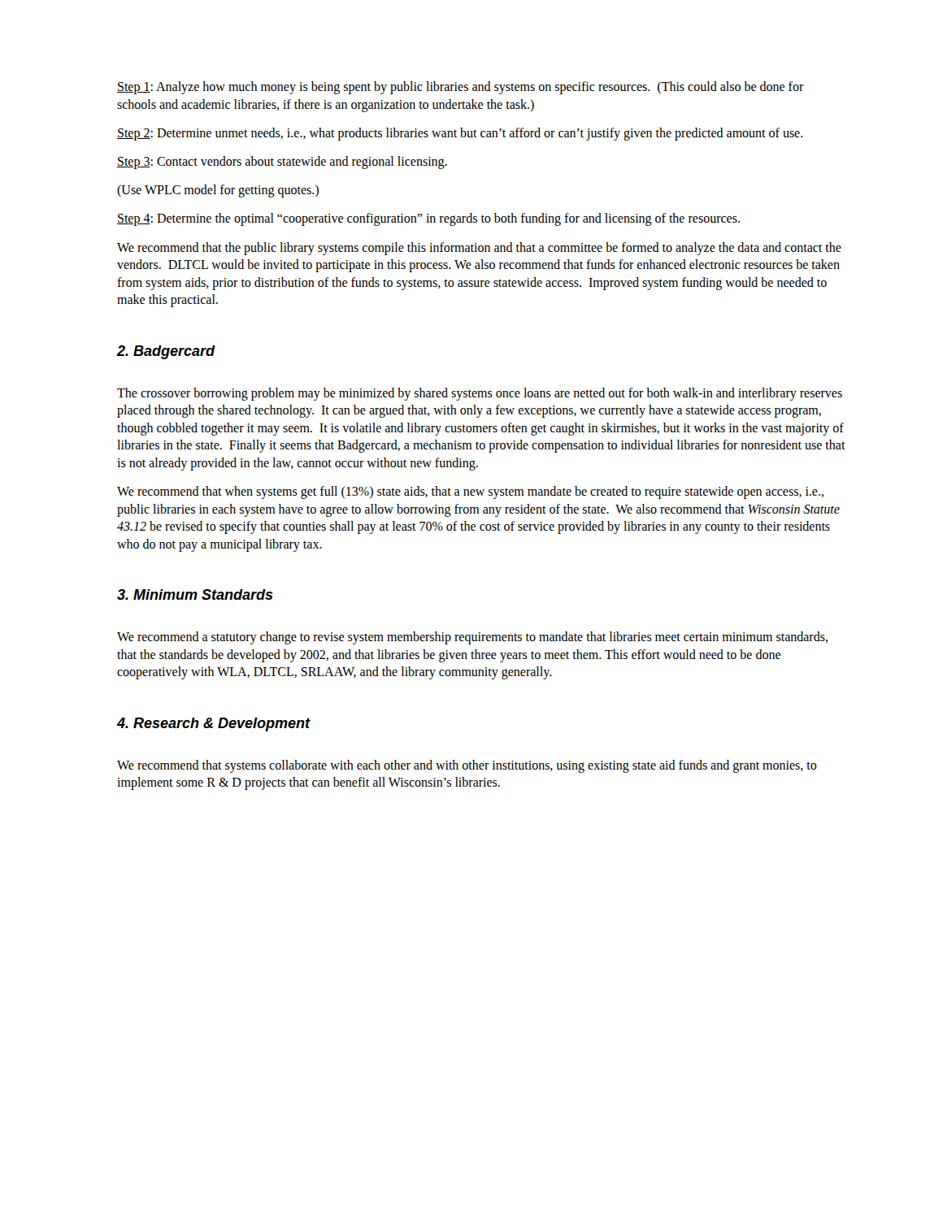Step 1: Analyze how much money is being spent by public libraries and systems on specific resources. (This could also be done for schools and academic libraries, if there is an organization to undertake the task.)
Step 2: Determine unmet needs, i.e., what products libraries want but can’t afford or can’t justify given the predicted amount of use.
Step 3: Contact vendors about statewide and regional licensing.
(Use WPLC model for getting quotes.)
Step 4: Determine the optimal “cooperative configuration” in regards to both funding for and licensing of the resources.
We recommend that the public library systems compile this information and that a committee be formed to analyze the data and contact the vendors. DLTCL would be invited to participate in this process. We also recommend that funds for enhanced electronic resources be taken from system aids, prior to distribution of the funds to systems, to assure statewide access. Improved system funding would be needed to make this practical.
2. Badgercard
The crossover borrowing problem may be minimized by shared systems once loans are netted out for both walk-in and interlibrary reserves placed through the shared technology. It can be argued that, with only a few exceptions, we currently have a statewide access program, though cobbled together it may seem. It is volatile and library customers often get caught in skirmishes, but it works in the vast majority of libraries in the state. Finally it seems that Badgercard, a mechanism to provide compensation to individual libraries for nonresident use that is not already provided in the law, cannot occur without new funding.
We recommend that when systems get full (13%) state aids, that a new system mandate be created to require statewide open access, i.e., public libraries in each system have to agree to allow borrowing from any resident of the state. We also recommend that Wisconsin Statute 43.12 be revised to specify that counties shall pay at least 70% of the cost of service provided by libraries in any county to their residents who do not pay a municipal library tax.
3. Minimum Standards
We recommend a statutory change to revise system membership requirements to mandate that libraries meet certain minimum standards, that the standards be developed by 2002, and that libraries be given three years to meet them. This effort would need to be done cooperatively with WLA, DLTCL, SRLAAW, and the library community generally.
4. Research & Development
We recommend that systems collaborate with each other and with other institutions, using existing state aid funds and grant monies, to implement some R & D projects that can benefit all Wisconsin’s libraries.